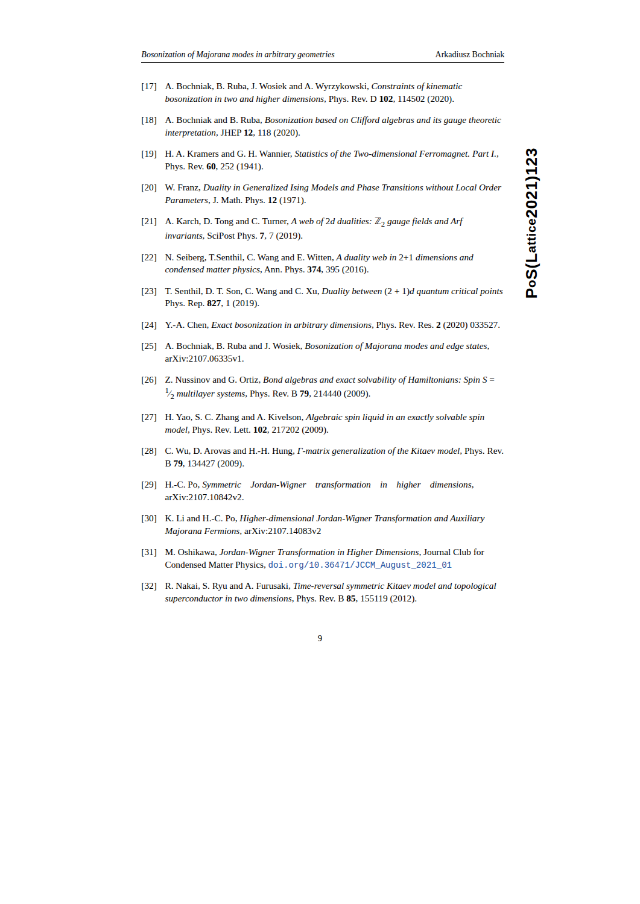Bosonization of Majorana modes in arbitrary geometries Arkadiusz Bochniak
Po S(Lattice2021)123
[17] A. Bochniak, B. Ruba, J. Wosiek and A. Wyrzykowski, Constraints of kinematic bosonization in two and higher dimensions, Phys. Rev. D 102, 114502 (2020).
[18] A. Bochniak and B. Ruba, Bosonization based on Clifford algebras and its gauge theoretic interpretation, JHEP 12, 118 (2020).
[19] H. A. Kramers and G. H. Wannier, Statistics of the Two-dimensional Ferromagnet. Part I., Phys. Rev. 60, 252 (1941).
[20] W. Franz, Duality in Generalized Ising Models and Phase Transitions without Local Order Parameters, J. Math. Phys. 12 (1971).
[21] A. Karch, D. Tong and C. Turner, A web of 2d dualities: ℤ2 gauge fields and Arf invariants, SciPost Phys. 7, 7 (2019).
[22] N. Seiberg, T.Senthil, C. Wang and E. Witten, A duality web in 2+1 dimensions and condensed matter physics, Ann. Phys. 374, 395 (2016).
[23] T. Senthil, D. T. Son, C. Wang and C. Xu, Duality between (2 + 1)d quantum critical points Phys. Rep. 827, 1 (2019).
[24] Y.-A. Chen, Exact bosonization in arbitrary dimensions, Phys. Rev. Res. 2 (2020) 033527.
[25] A. Bochniak, B. Ruba and J. Wosiek, Bosonization of Majorana modes and edge states, arXiv:2107.06335v1.
[26] Z. Nussinov and G. Ortiz, Bond algebras and exact solvability of Hamiltonians: Spin S = 1⁄2 multilayer systems, Phys. Rev. B 79, 214440 (2009).
[27] H. Yao, S. C. Zhang and A. Kivelson, Algebraic spin liquid in an exactly solvable spin model, Phys. Rev. Lett. 102, 217202 (2009).
[28] C. Wu, D. Arovas and H.-H. Hung, Γ-matrix generalization of the Kitaev model, Phys. Rev. B 79, 134427 (2009).
[29] H.-C. Po, Symmetric Jordan-Wigner transformation in higher dimensions, arXiv:2107.10842v2.
[30] K. Li and H.-C. Po, Higher-dimensional Jordan-Wigner Transformation and Auxiliary Majorana Fermions, arXiv:2107.14083v2
[31] M. Oshikawa, Jordan-Wigner Transformation in Higher Dimensions, Journal Club for Condensed Matter Physics, doi.org/10.36471/JCCM_August_2021_01
[32] R. Nakai, S. Ryu and A. Furusaki, Time-reversal symmetric Kitaev model and topological superconductor in two dimensions, Phys. Rev. B 85, 155119 (2012).
9